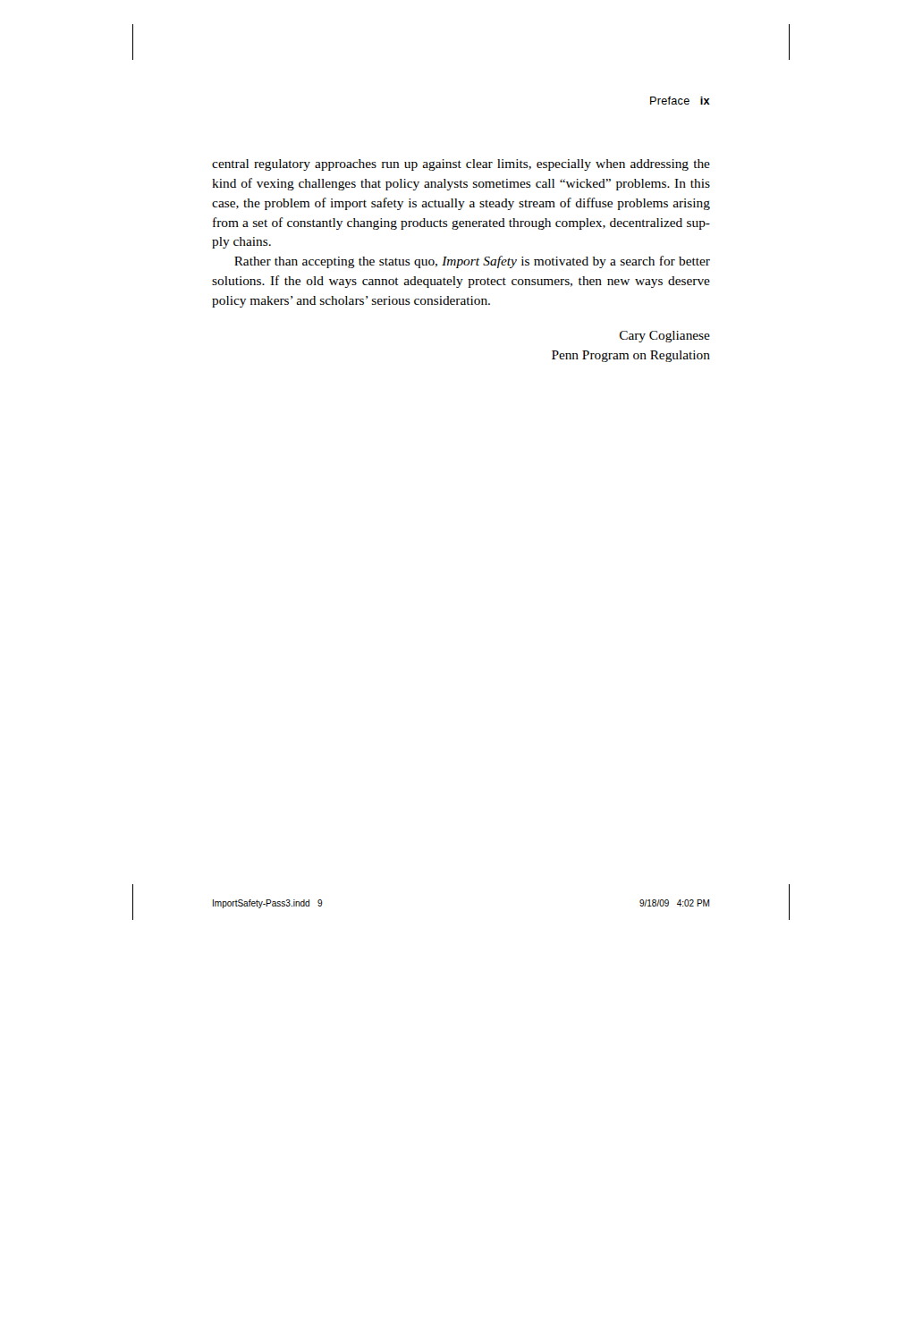Prefaceix
central regulatory approaches run up against clear limits, especially when addressing the kind of vexing challenges that policy analysts sometimes call “wicked” problems. In this case, the problem of import safety is actually a steady stream of diffuse problems arising from a set of constantly changing products generated through complex, decentralized supply chains.
Rather than accepting the status quo, Import Safety is motivated by a search for better solutions. If the old ways cannot adequately protect consumers, then new ways deserve policy makers’ and scholars’ serious consideration.
Cary Coglianese
Penn Program on Regulation
ImportSafety-Pass3.indd 9 9/18/09 4:02 PM